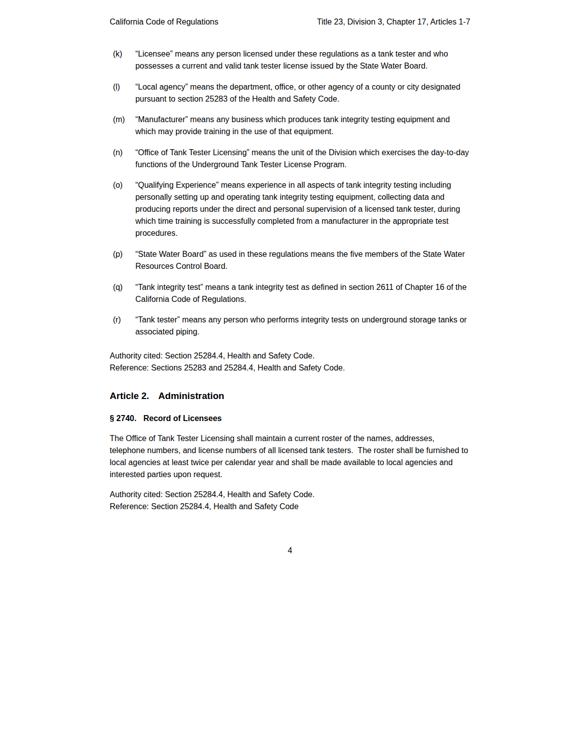California Code of Regulations
Title 23, Division 3, Chapter 17, Articles 1-7
(k) “Licensee” means any person licensed under these regulations as a tank tester and who possesses a current and valid tank tester license issued by the State Water Board.
(l) “Local agency” means the department, office, or other agency of a county or city designated pursuant to section 25283 of the Health and Safety Code.
(m) “Manufacturer” means any business which produces tank integrity testing equipment and which may provide training in the use of that equipment.
(n) “Office of Tank Tester Licensing” means the unit of the Division which exercises the day-to-day functions of the Underground Tank Tester License Program.
(o) “Qualifying Experience” means experience in all aspects of tank integrity testing including personally setting up and operating tank integrity testing equipment, collecting data and producing reports under the direct and personal supervision of a licensed tank tester, during which time training is successfully completed from a manufacturer in the appropriate test procedures.
(p) “State Water Board” as used in these regulations means the five members of the State Water Resources Control Board.
(q) “Tank integrity test” means a tank integrity test as defined in section 2611 of Chapter 16 of the California Code of Regulations.
(r) “Tank tester” means any person who performs integrity tests on underground storage tanks or associated piping.
Authority cited: Section 25284.4, Health and Safety Code. Reference: Sections 25283 and 25284.4, Health and Safety Code.
Article 2. Administration
§ 2740. Record of Licensees
The Office of Tank Tester Licensing shall maintain a current roster of the names, addresses, telephone numbers, and license numbers of all licensed tank testers. The roster shall be furnished to local agencies at least twice per calendar year and shall be made available to local agencies and interested parties upon request.
Authority cited: Section 25284.4, Health and Safety Code. Reference: Section 25284.4, Health and Safety Code
4